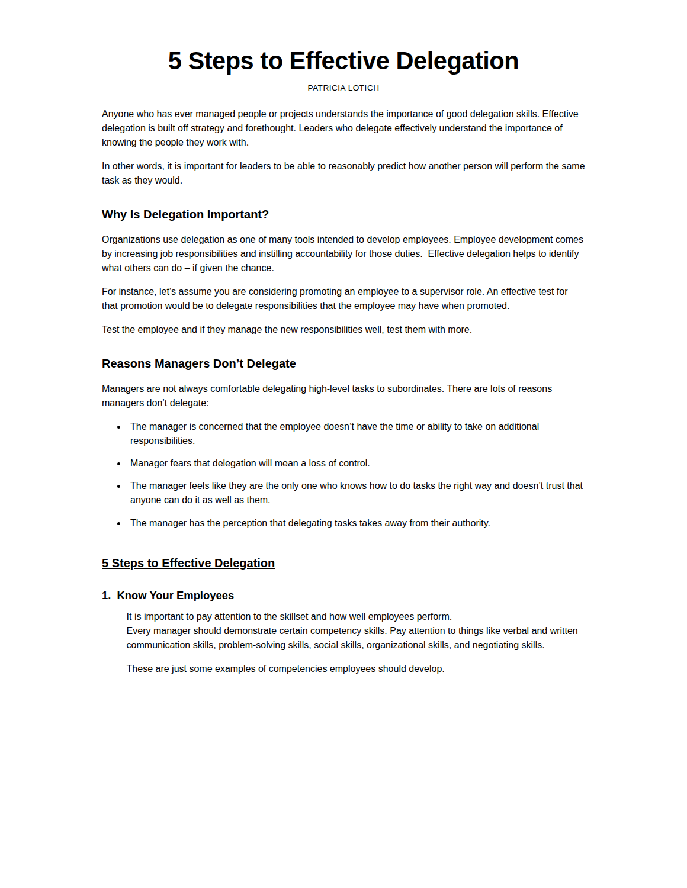5 Steps to Effective Delegation
PATRICIA LOTICH
Anyone who has ever managed people or projects understands the importance of good delegation skills. Effective delegation is built off strategy and forethought. Leaders who delegate effectively understand the importance of knowing the people they work with.
In other words, it is important for leaders to be able to reasonably predict how another person will perform the same task as they would.
Why Is Delegation Important?
Organizations use delegation as one of many tools intended to develop employees. Employee development comes by increasing job responsibilities and instilling accountability for those duties. Effective delegation helps to identify what others can do – if given the chance.
For instance, let’s assume you are considering promoting an employee to a supervisor role. An effective test for that promotion would be to delegate responsibilities that the employee may have when promoted.
Test the employee and if they manage the new responsibilities well, test them with more.
Reasons Managers Don’t Delegate
Managers are not always comfortable delegating high-level tasks to subordinates. There are lots of reasons managers don’t delegate:
The manager is concerned that the employee doesn’t have the time or ability to take on additional responsibilities.
Manager fears that delegation will mean a loss of control.
The manager feels like they are the only one who knows how to do tasks the right way and doesn’t trust that anyone can do it as well as them.
The manager has the perception that delegating tasks takes away from their authority.
5 Steps to Effective Delegation
1. Know Your Employees
It is important to pay attention to the skillset and how well employees perform.
Every manager should demonstrate certain competency skills. Pay attention to things like verbal and written communication skills, problem-solving skills, social skills, organizational skills, and negotiating skills.
These are just some examples of competencies employees should develop.